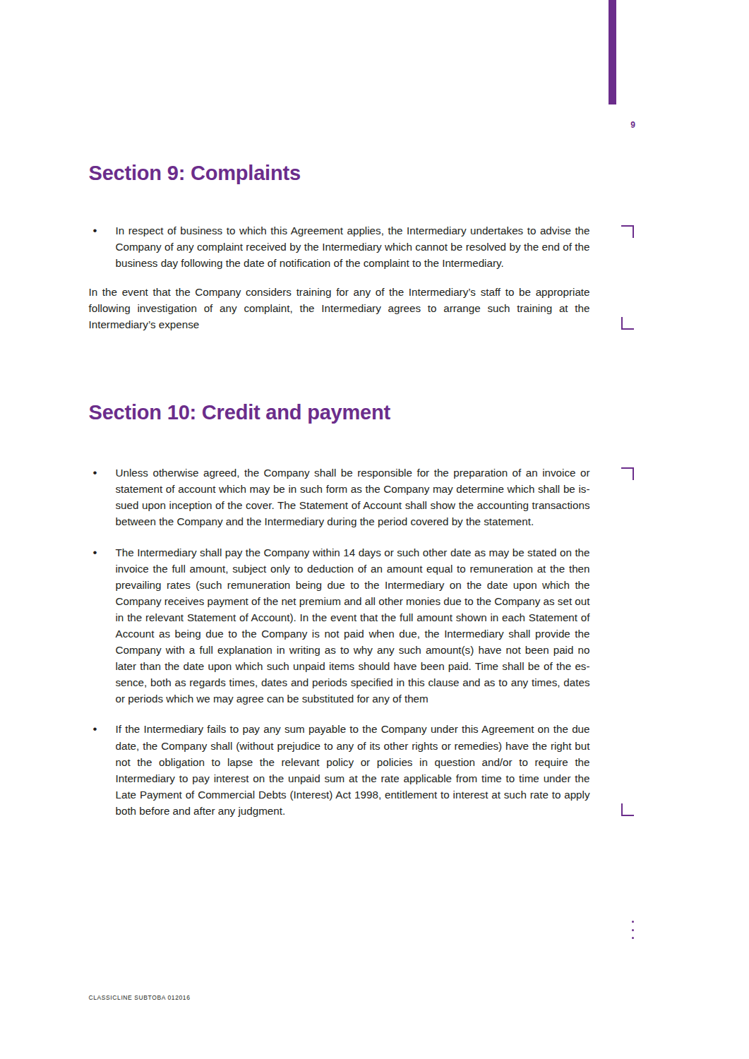9
Section 9: Complaints
In respect of business to which this Agreement applies, the Intermediary undertakes to advise the Company of any complaint received by the Intermediary which cannot be resolved by the end of the business day following the date of notification of the complaint to the Intermediary.
In the event that the Company considers training for any of the Intermediary’s staff to be appropriate following investigation of any complaint, the Intermediary agrees to arrange such training at the Intermediary’s expense
Section 10: Credit and payment
Unless otherwise agreed, the Company shall be responsible for the preparation of an invoice or statement of account which may be in such form as the Company may determine which shall be issued upon inception of the cover. The Statement of Account shall show the accounting transactions between the Company and the Intermediary during the period covered by the statement.
The Intermediary shall pay the Company within 14 days or such other date as may be stated on the invoice the full amount, subject only to deduction of an amount equal to remuneration at the then prevailing rates (such remuneration being due to the Intermediary on the date upon which the Company receives payment of the net premium and all other monies due to the Company as set out in the relevant Statement of Account). In the event that the full amount shown in each Statement of Account as being due to the Company is not paid when due, the Intermediary shall provide the Company with a full explanation in writing as to why any such amount(s) have not been paid no later than the date upon which such unpaid items should have been paid. Time shall be of the essence, both as regards times, dates and periods specified in this clause and as to any times, dates or periods which we may agree can be substituted for any of them
If the Intermediary fails to pay any sum payable to the Company under this Agreement on the due date, the Company shall (without prejudice to any of its other rights or remedies) have the right but not the obligation to lapse the relevant policy or policies in question and/or to require the Intermediary to pay interest on the unpaid sum at the rate applicable from time to time under the Late Payment of Commercial Debts (Interest) Act 1998, entitlement to interest at such rate to apply both before and after any judgment.
CLASSICLINE SUBTOBA 012016